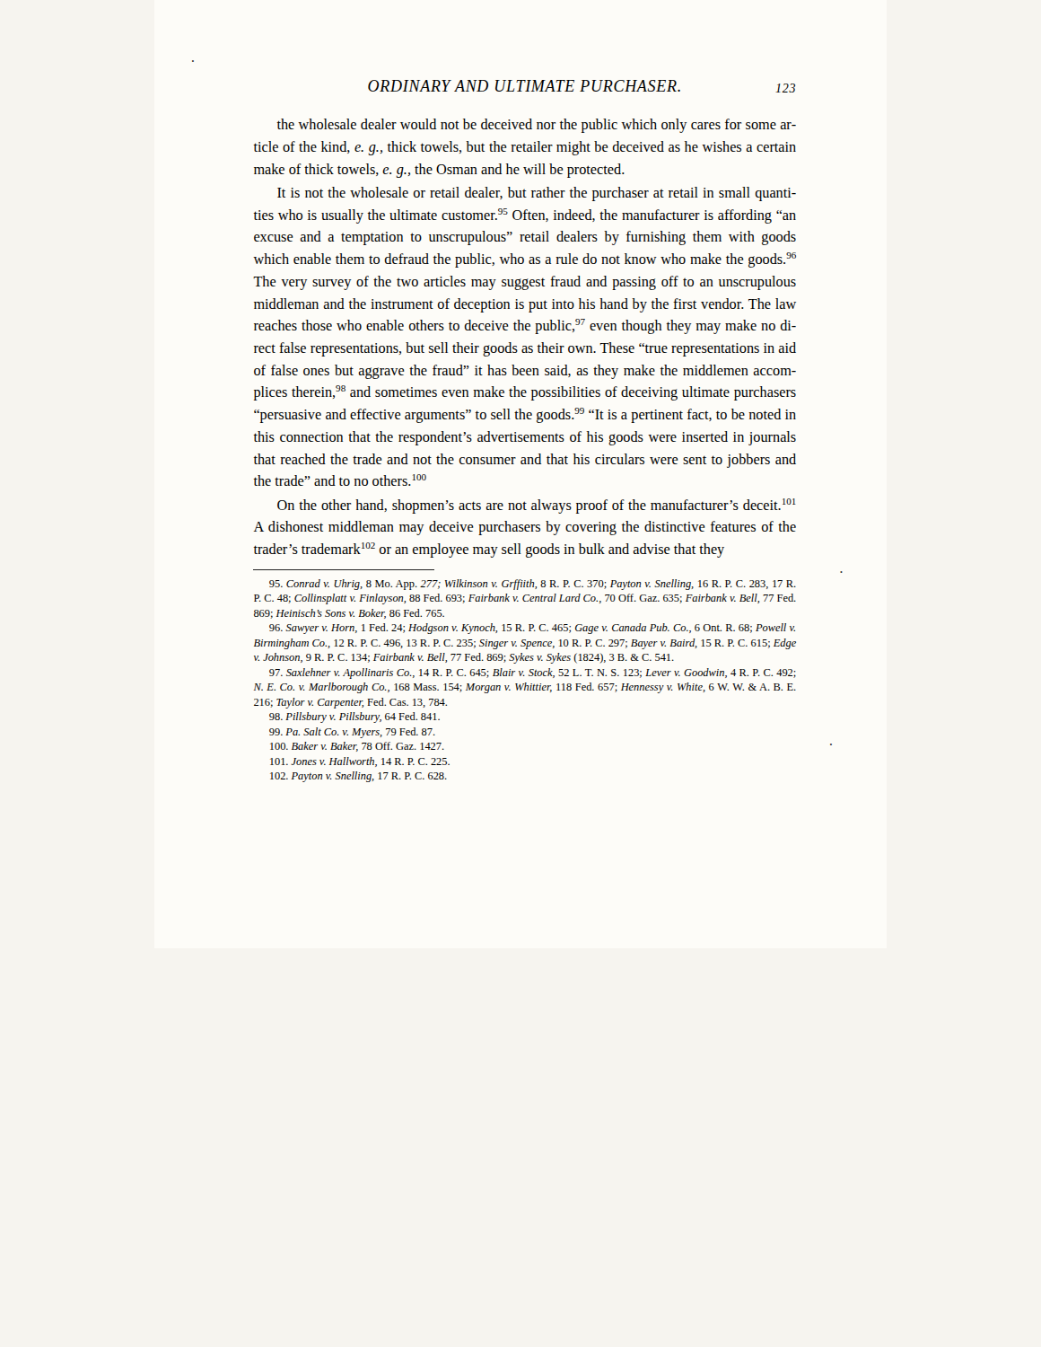·
·
·
ORDINARY AND ULTIMATE PURCHASER. 123
the wholesale dealer would not be deceived nor the public which only cares for some article of the kind, e. g., thick towels, but the retailer might be deceived as he wishes a certain make of thick towels, e. g., the Osman and he will be protected.
It is not the wholesale or retail dealer, but rather the purchaser at retail in small quantities who is usually the ultimate customer.95 Often, indeed, the manufacturer is affording “an excuse and a temptation to unscrupulous” retail dealers by furnishing them with goods which enable them to defraud the public, who as a rule do not know who make the goods.96 The very survey of the two articles may suggest fraud and passing off to an unscrupulous middleman and the instrument of deception is put into his hand by the first vendor. The law reaches those who enable others to deceive the public,97 even though they may make no direct false representations, but sell their goods as their own. These “true representations in aid of false ones but aggrave the fraud” it has been said, as they make the middlemen accomplices therein,98 and sometimes even make the possibilities of deceiving ultimate purchasers “persuasive and effective arguments” to sell the goods.99 “It is a pertinent fact, to be noted in this connection that the respondent’s advertisements of his goods were inserted in journals that reached the trade and not the consumer and that his circulars were sent to jobbers and the trade” and to no others.100
On the other hand, shopmen’s acts are not always proof of the manufacturer’s deceit.101 A dishonest middleman may deceive purchasers by covering the distinctive features of the trader’s trademark102 or an employee may sell goods in bulk and advise that they
95. Conrad v. Uhrig, 8 Mo. App. 277; Wilkinson v. Grffiith, 8 R. P. C. 370; Payton v. Snelling, 16 R. P. C. 283, 17 R. P. C. 48; Collinsplatt v. Finlayson, 88 Fed. 693; Fairbank v. Central Lard Co., 70 Off. Gaz. 635; Fairbank v. Bell, 77 Fed. 869; Heinisch’s Sons v. Boker, 86 Fed. 765.
96. Sawyer v. Horn, 1 Fed. 24; Hodgson v. Kynoch, 15 R. P. C. 465; Gage v. Canada Pub. Co., 6 Ont. R. 68; Powell v. Birmingham Co., 12 R. P. C. 496, 13 R. P. C. 235; Singer v. Spence, 10 R. P. C. 297; Bayer v. Baird, 15 R. P. C. 615; Edge v. Johnson, 9 R. P. C. 134; Fairbank v. Bell, 77 Fed. 869; Sykes v. Sykes (1824), 3 B. & C. 541.
97. Saxlehner v. Apollinaris Co., 14 R. P. C. 645; Blair v. Stock, 52 L. T. N. S. 123; Lever v. Goodwin, 4 R. P. C. 492; N. E. Co. v. Marlborough Co., 168 Mass. 154; Morgan v. Whittier, 118 Fed. 657; Hennessy v. White, 6 W. W. & A. B. E. 216; Taylor v. Carpenter, Fed. Cas. 13, 784.
98. Pillsbury v. Pillsbury, 64 Fed. 841.
99. Pa. Salt Co. v. Myers, 79 Fed. 87.
100. Baker v. Baker, 78 Off. Gaz. 1427.
101. Jones v. Hallworth, 14 R. P. C. 225.
102. Payton v. Snelling, 17 R. P. C. 628.